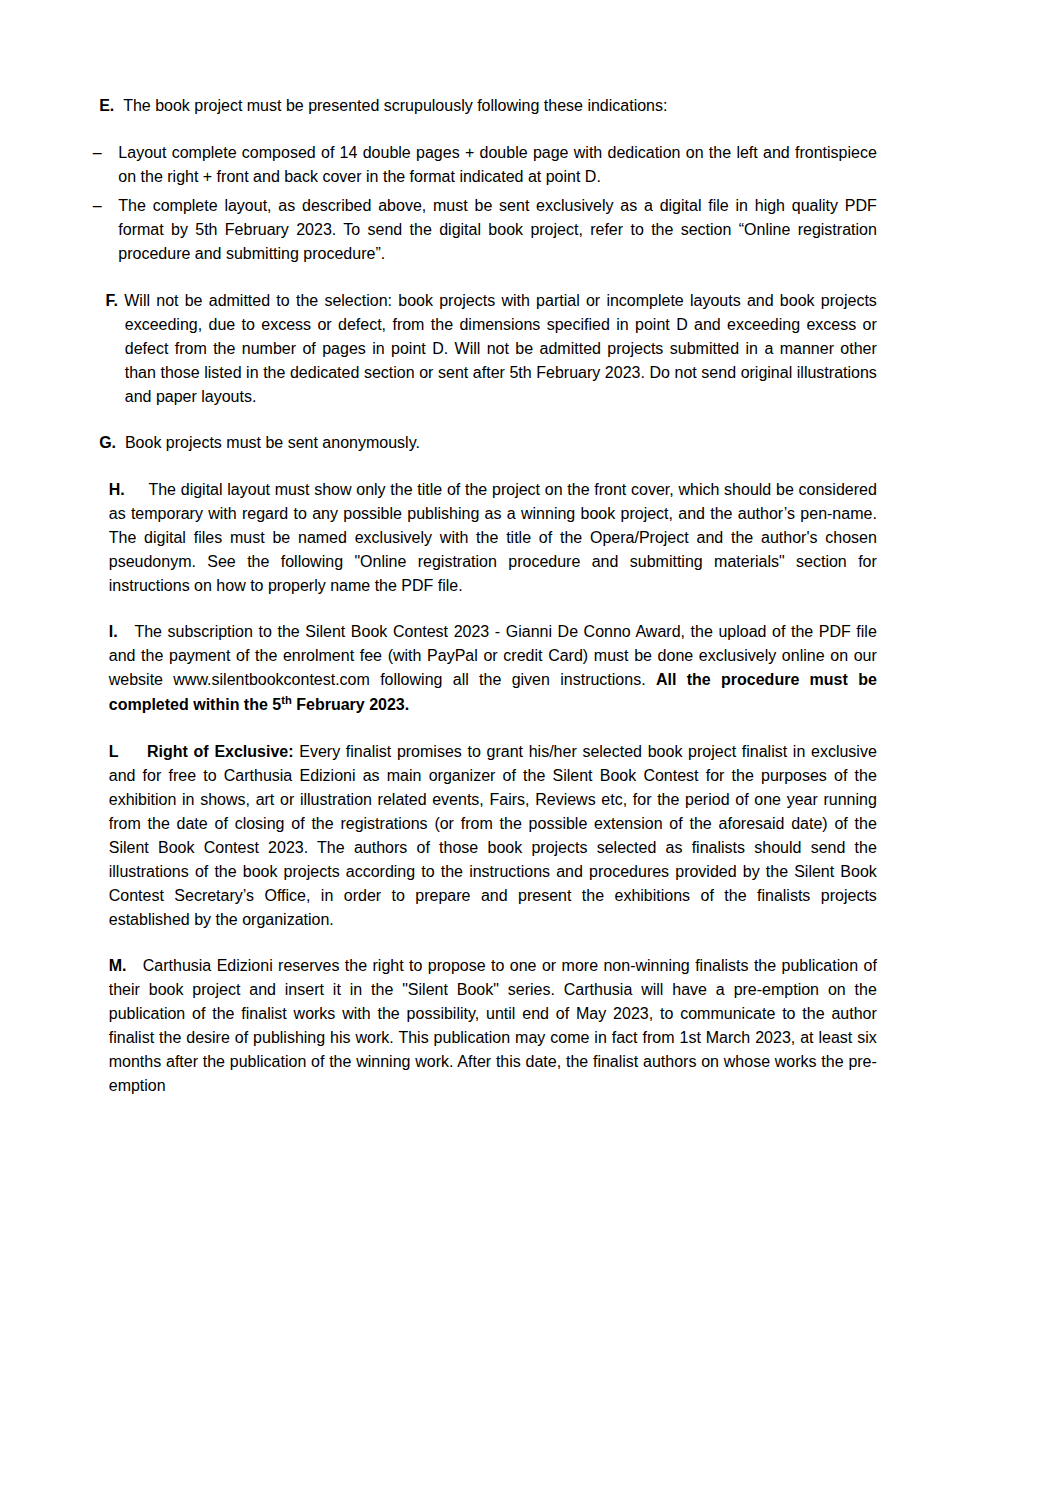E. The book project must be presented scrupulously following these indications:
Layout complete composed of 14 double pages + double page with dedication on the left and frontispiece on the right + front and back cover in the format indicated at point D.
The complete layout, as described above, must be sent exclusively as a digital file in high quality PDF format by 5th February 2023. To send the digital book project, refer to the section “Online registration procedure and submitting procedure”.
F. Will not be admitted to the selection: book projects with partial or incomplete layouts and book projects exceeding, due to excess or defect, from the dimensions specified in point D and exceeding excess or defect from the number of pages in point D. Will not be admitted projects submitted in a manner other than those listed in the dedicated section or sent after 5th February 2023. Do not send original illustrations and paper layouts.
G. Book projects must be sent anonymously.
H. The digital layout must show only the title of the project on the front cover, which should be considered as temporary with regard to any possible publishing as a winning book project, and the author’s pen-name. The digital files must be named exclusively with the title of the Opera/Project and the author's chosen pseudonym. See the following "Online registration procedure and submitting materials" section for instructions on how to properly name the PDF file.
I. The subscription to the Silent Book Contest 2023 - Gianni De Conno Award, the upload of the PDF file and the payment of the enrolment fee (with PayPal or credit Card) must be done exclusively online on our website www.silentbookcontest.com following all the given instructions. All the procedure must be completed within the 5th February 2023.
L Right of Exclusive: Every finalist promises to grant his/her selected book project finalist in exclusive and for free to Carthusia Edizioni as main organizer of the Silent Book Contest for the purposes of the exhibition in shows, art or illustration related events, Fairs, Reviews etc, for the period of one year running from the date of closing of the registrations (or from the possible extension of the aforesaid date) of the Silent Book Contest 2023. The authors of those book projects selected as finalists should send the illustrations of the book projects according to the instructions and procedures provided by the Silent Book Contest Secretary’s Office, in order to prepare and present the exhibitions of the finalists projects established by the organization.
M. Carthusia Edizioni reserves the right to propose to one or more non-winning finalists the publication of their book project and insert it in the "Silent Book" series. Carthusia will have a pre-emption on the publication of the finalist works with the possibility, until end of May 2023, to communicate to the author finalist the desire of publishing his work. This publication may come in fact from 1st March 2023, at least six months after the publication of the winning work. After this date, the finalist authors on whose works the pre-emption